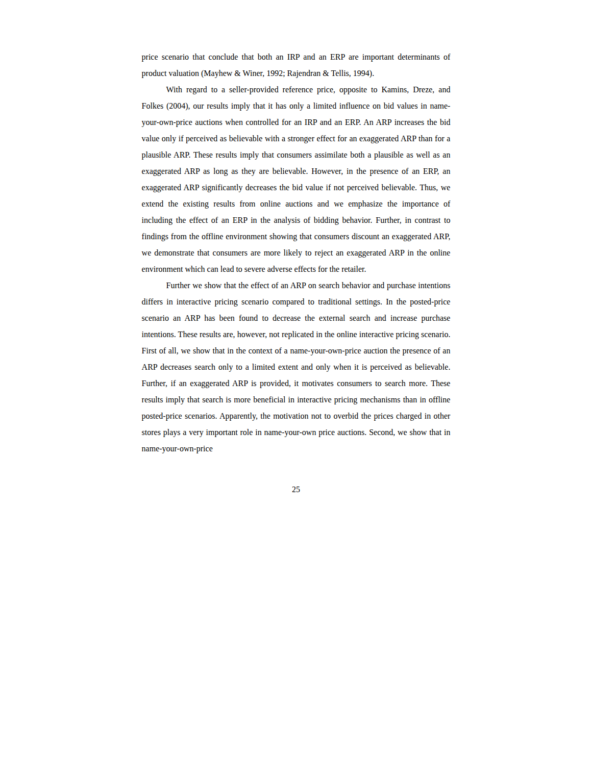price scenario that conclude that both an IRP and an ERP are important determinants of product valuation (Mayhew & Winer, 1992; Rajendran & Tellis, 1994).
With regard to a seller-provided reference price, opposite to Kamins, Dreze, and Folkes (2004), our results imply that it has only a limited influence on bid values in name-your-own-price auctions when controlled for an IRP and an ERP. An ARP increases the bid value only if perceived as believable with a stronger effect for an exaggerated ARP than for a plausible ARP. These results imply that consumers assimilate both a plausible as well as an exaggerated ARP as long as they are believable. However, in the presence of an ERP, an exaggerated ARP significantly decreases the bid value if not perceived believable. Thus, we extend the existing results from online auctions and we emphasize the importance of including the effect of an ERP in the analysis of bidding behavior. Further, in contrast to findings from the offline environment showing that consumers discount an exaggerated ARP, we demonstrate that consumers are more likely to reject an exaggerated ARP in the online environment which can lead to severe adverse effects for the retailer.
Further we show that the effect of an ARP on search behavior and purchase intentions differs in interactive pricing scenario compared to traditional settings. In the posted-price scenario an ARP has been found to decrease the external search and increase purchase intentions. These results are, however, not replicated in the online interactive pricing scenario. First of all, we show that in the context of a name-your-own-price auction the presence of an ARP decreases search only to a limited extent and only when it is perceived as believable. Further, if an exaggerated ARP is provided, it motivates consumers to search more. These results imply that search is more beneficial in interactive pricing mechanisms than in offline posted-price scenarios. Apparently, the motivation not to overbid the prices charged in other stores plays a very important role in name-your-own price auctions. Second, we show that in name-your-own-price
25